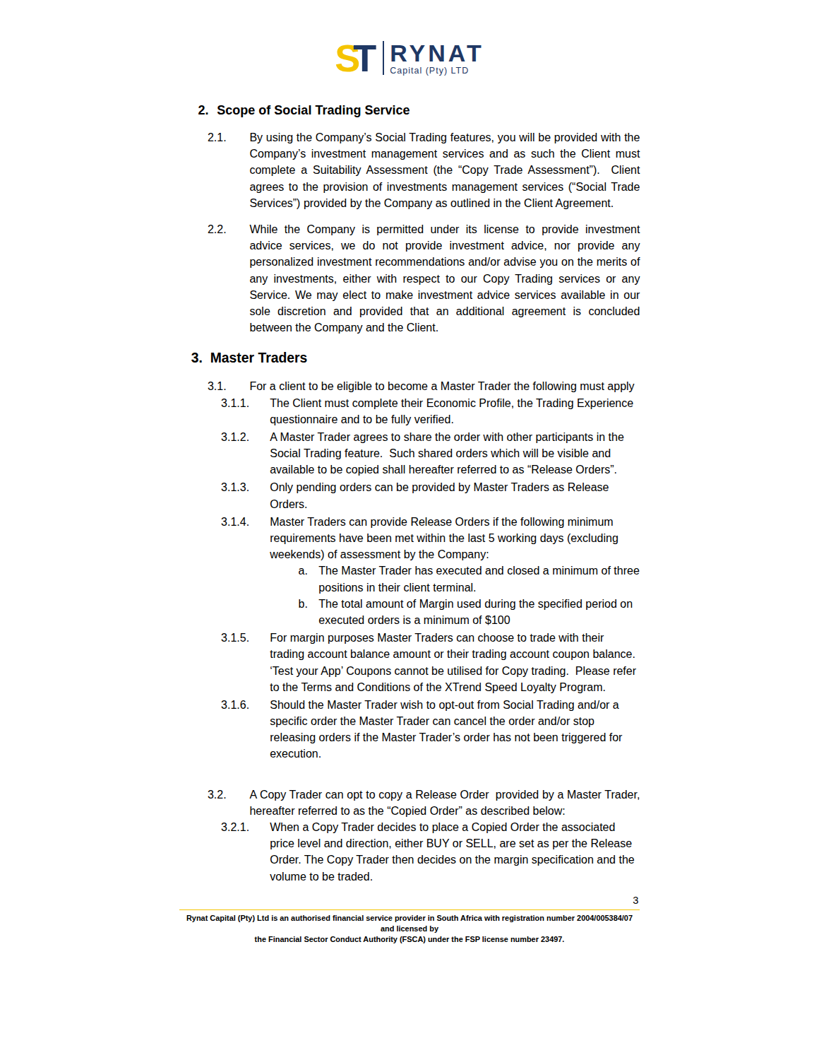ST
RYNAT Capital (Pty) LTD
2. Scope of Social Trading Service
2.1.
By using the Company’s Social Trading features, you will be provided with the Company’s investment management services and as such the Client must complete a Suitability Assessment (the “Copy Trade Assessment”). Client agrees to the provision of investments management services (“Social Trade Services”) provided by the Company as outlined in the Client Agreement.
2.2.
While the Company is permitted under its license to provide investment advice services, we do not provide investment advice, nor provide any personalized investment recommendations and/or advise you on the merits of any investments, either with respect to our Copy Trading services or any Service. We may elect to make investment advice services available in our sole discretion and provided that an additional agreement is concluded between the Company and the Client.
3. Master Traders
3.1.
For a client to be eligible to become a Master Trader the following must apply
3.1.1.
The Client must complete their Economic Profile, the Trading Experience questionnaire and to be fully verified.
3.1.2.
A Master Trader agrees to share the order with other participants in the Social Trading feature. Such shared orders which will be visible and available to be copied shall hereafter referred to as “Release Orders”.
3.1.3.
Only pending orders can be provided by Master Traders as Release Orders.
3.1.4.
Master Traders can provide Release Orders if the following minimum requirements have been met within the last 5 working days (excluding weekends) of assessment by the Company:
a.
The Master Trader has executed and closed a minimum of three positions in their client terminal.
b.
The total amount of Margin used during the specified period on executed orders is a minimum of $100
3.1.5.
For margin purposes Master Traders can choose to trade with their trading account balance amount or their trading account coupon balance. ‘Test your App’ Coupons cannot be utilised for Copy trading. Please refer to the Terms and Conditions of the XTrend Speed Loyalty Program.
3.1.6.
Should the Master Trader wish to opt-out from Social Trading and/or a specific order the Master Trader can cancel the order and/or stop releasing orders if the Master Trader’s order has not been triggered for execution.
3.2.
A Copy Trader can opt to copy a Release Order provided by a Master Trader, hereafter referred to as the “Copied Order” as described below:
3.2.1.
When a Copy Trader decides to place a Copied Order the associated price level and direction, either BUY or SELL, are set as per the Release Order. The Copy Trader then decides on the margin specification and the volume to be traded.
3
Rynat Capital (Pty) Ltd is an authorised financial service provider in South Africa with registration number 2004/005384/07 and licensed by
the Financial Sector Conduct Authority (FSCA) under the FSP license number 23497.